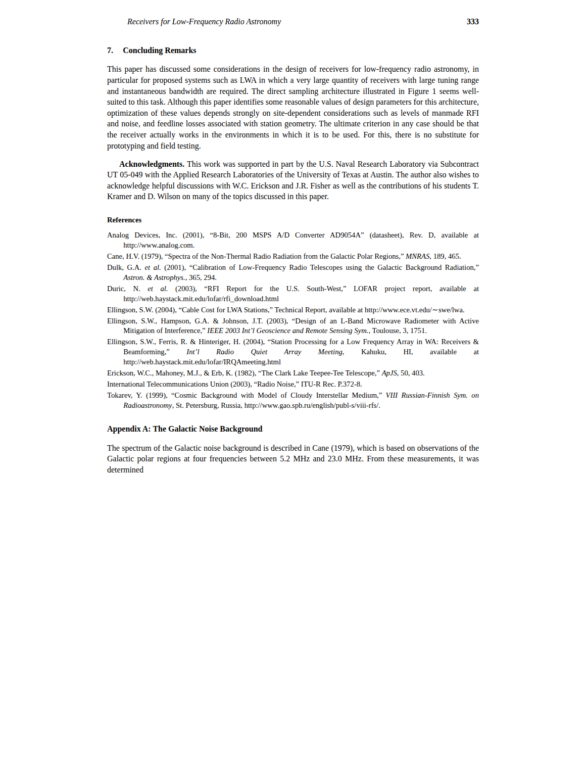Receivers for Low-Frequency Radio Astronomy 333
7. Concluding Remarks
This paper has discussed some considerations in the design of receivers for low-frequency radio astronomy, in particular for proposed systems such as LWA in which a very large quantity of receivers with large tuning range and instantaneous bandwidth are required. The direct sampling architecture illustrated in Figure 1 seems well-suited to this task. Although this paper identifies some reasonable values of design parameters for this architecture, optimization of these values depends strongly on site-dependent considerations such as levels of manmade RFI and noise, and feedline losses associated with station geometry. The ultimate criterion in any case should be that the receiver actually works in the environments in which it is to be used. For this, there is no substitute for prototyping and field testing.
Acknowledgments. This work was supported in part by the U.S. Naval Research Laboratory via Subcontract UT 05-049 with the Applied Research Laboratories of the University of Texas at Austin. The author also wishes to acknowledge helpful discussions with W.C. Erickson and J.R. Fisher as well as the contributions of his students T. Kramer and D. Wilson on many of the topics discussed in this paper.
References
Analog Devices, Inc. (2001), “8-Bit, 200 MSPS A/D Converter AD9054A” (datasheet), Rev. D, available at http://www.analog.com.
Cane, H.V. (1979), “Spectra of the Non-Thermal Radio Radiation from the Galactic Polar Regions,” MNRAS, 189, 465.
Dulk, G.A. et al. (2001), “Calibration of Low-Frequency Radio Telescopes using the Galactic Background Radiation,” Astron. & Astrophys., 365, 294.
Duric, N. et al. (2003), “RFI Report for the U.S. South-West,” LOFAR project report, available at http://web.haystack.mit.edu/lofar/rfi_download.html
Ellingson, S.W. (2004), “Cable Cost for LWA Stations,” Technical Report, available at http://www.ece.vt.edu/∼swe/lwa.
Ellingson, S.W., Hampson, G.A. & Johnson, J.T. (2003), “Design of an L-Band Microwave Radiometer with Active Mitigation of Interference,” IEEE 2003 Int’l Geoscience and Remote Sensing Sym., Toulouse, 3, 1751.
Ellingson, S.W., Ferris, R. & Hinteriger, H. (2004), “Station Processing for a Low Frequency Array in WA: Receivers & Beamforming,” Int’l Radio Quiet Array Meeting, Kahuku, HI, available at http://web.haystack.mit.edu/lofar/IRQAmeeting.html
Erickson, W.C., Mahoney, M.J., & Erb, K. (1982), “The Clark Lake Teepee-Tee Telescope,” ApJS, 50, 403.
International Telecommunications Union (2003), “Radio Noise,” ITU-R Rec. P.372-8.
Tokarev, Y. (1999), “Cosmic Background with Model of Cloudy Interstellar Medium,” VIII Russian-Finnish Sym. on Radioastronomy, St. Petersburg, Russia, http://www.gao.spb.ru/english/publ-s/viii-rfs/.
Appendix A: The Galactic Noise Background
The spectrum of the Galactic noise background is described in Cane (1979), which is based on observations of the Galactic polar regions at four frequencies between 5.2 MHz and 23.0 MHz. From these measurements, it was determined